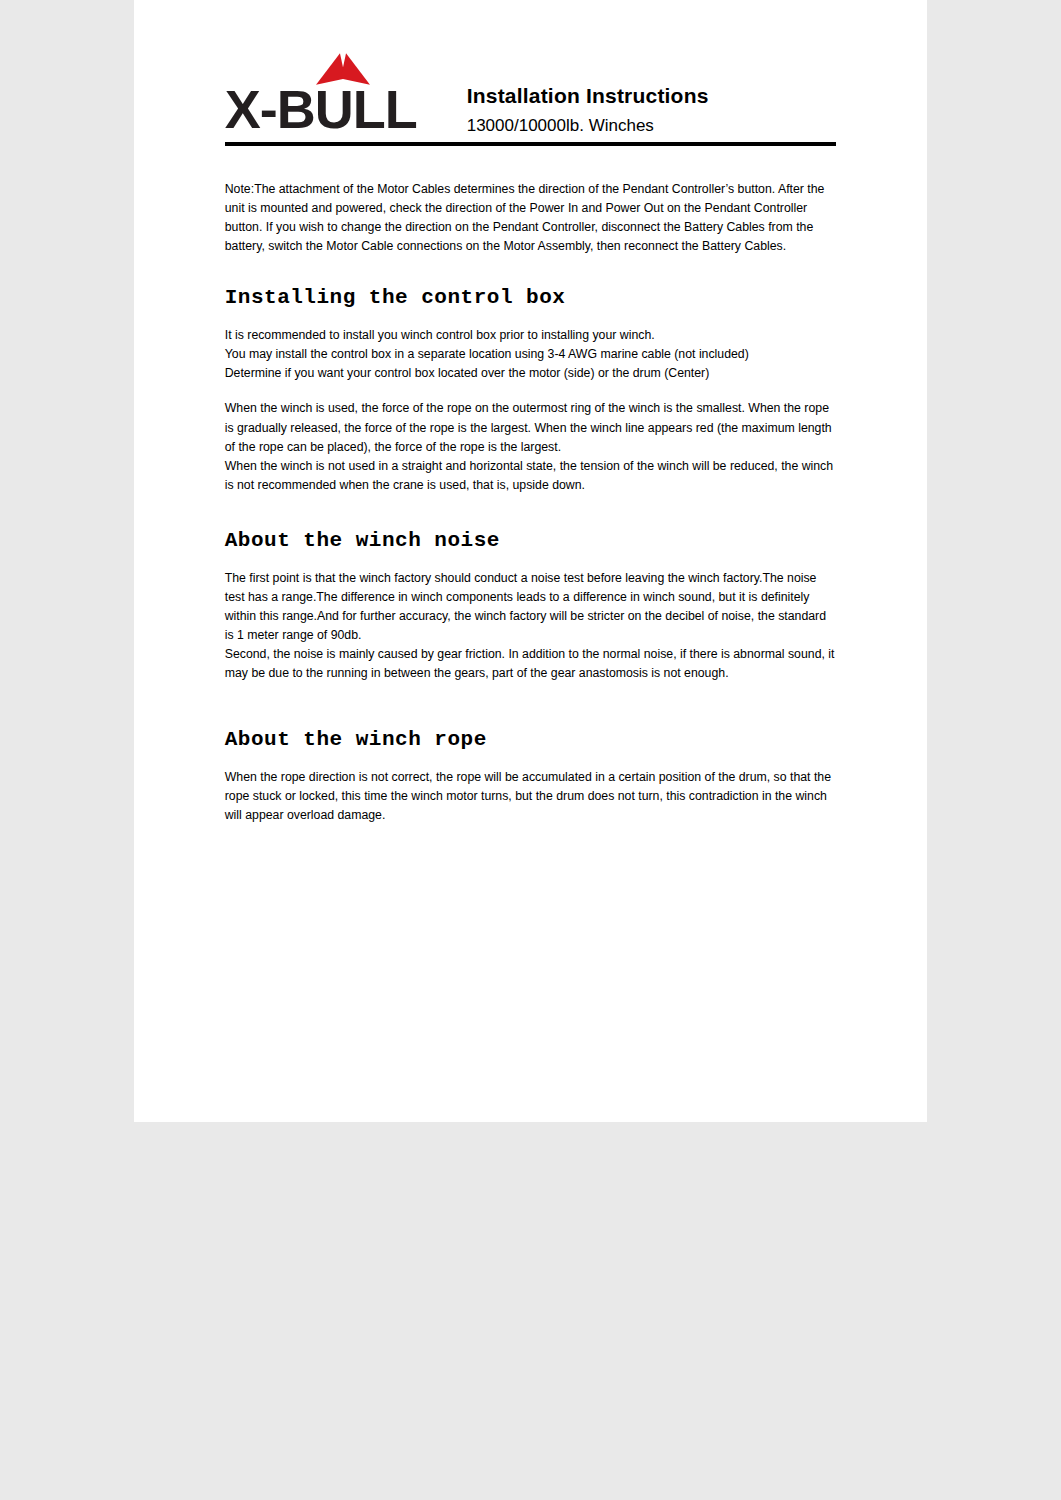X-BULL
Installation Instructions
13000/10000lb. Winches
Note:The attachment of the Motor Cables determines the direction of the Pendant Controller’s button. After the unit is mounted and powered, check the direction of the Power In and Power Out on the Pendant Controller button. If you wish to change the direction on the Pendant Controller, disconnect the Battery Cables from the battery, switch the Motor Cable connections on the Motor Assembly, then reconnect the Battery Cables.
Installing the control box
It is recommended to install you winch control box prior to installing your winch.
You may install the control box in a separate location using 3-4 AWG marine cable (not included)
Determine if you want your control box located over the motor (side) or the drum (Center)
When the winch is used, the force of the rope on the outermost ring of the winch is the smallest. When the rope is gradually released, the force of the rope is the largest. When the winch line appears red (the maximum length of the rope can be placed), the force of the rope is the largest.
When the winch is not used in a straight and horizontal state, the tension of the winch will be reduced, the winch is not recommended when the crane is used, that is, upside down.
About the winch noise
The first point is that the winch factory should conduct a noise test before leaving the winch factory.The noise test has a range.The difference in winch components leads to a difference in winch sound, but it is definitely within this range.And for further accuracy, the winch factory will be stricter on the decibel of noise, the standard is 1 meter range of 90db.
Second, the noise is mainly caused by gear friction. In addition to the normal noise, if there is abnormal sound, it may be due to the running in between the gears, part of the gear anastomosis is not enough.
About the winch rope
When the rope direction is not correct, the rope will be accumulated in a certain position of the drum, so that the rope stuck or locked, this time the winch motor turns, but the drum does not turn, this contradiction in the winch will appear overload damage.